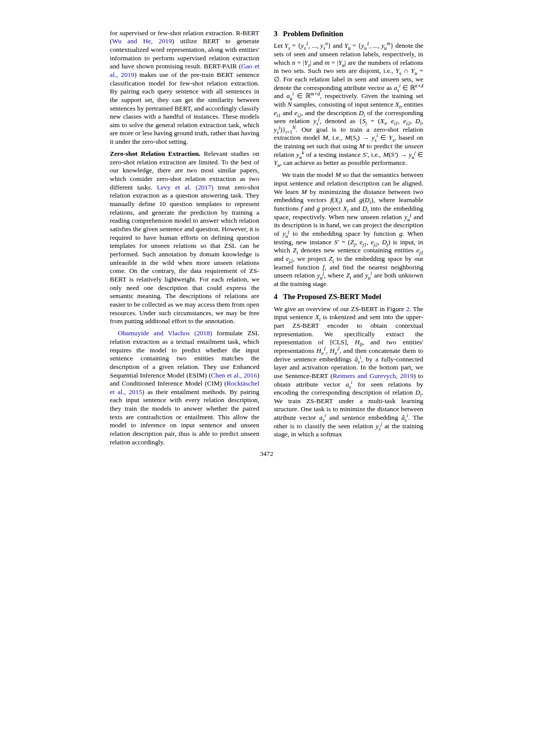for supervised or few-shot relation extraction. R-BERT (Wu and He, 2019) utilize BERT to generate contextualized word representation, along with entities' information to perform supervised relation extraction and have shown promising result. BERT-PAIR (Gao et al., 2019) makes use of the pre-train BERT sentence classification model for few-shot relation extraction. By pairing each query sentence with all sentences in the support set, they can get the similarity between sentences by pretrained BERT, and accordingly classify new classes with a handful of instances. These models aim to solve the general relation extraction task, which are more or less having ground truth, rather than having it under the zero-shot setting.
Zero-shot Relation Extraction. Relevant studies on zero-shot relation extraction are limited. To the best of our knowledge, there are two most similar papers, which consider zero-shot relation extraction as two different tasks. Levy et al. (2017) treat zero-shot relation extraction as a question answering task. They manually define 10 question templates to represent relations, and generate the prediction by training a reading comprehension model to answer which relation satisfies the given sentence and question. However, it is required to have human efforts on defining question templates for unseen relations so that ZSL can be performed. Such annotation by domain knowledge is unfeasible in the wild when more unseen relations come. On the contrary, the data requirement of ZS-BERT is relatively lightweight. For each relation, we only need one description that could express the semantic meaning. The descriptions of relations are easier to be collected as we may access them from open resources. Under such circumstances, we may be free from putting additonal effort to the annotation.
Obamuyide and Vlachos (2018) formulate ZSL relation extraction as a textual entailment task, which requires the model to predict whether the input sentence containing two entities matches the description of a given relation. They use Enhanced Sequential Inference Model (ESIM) (Chen et al., 2016) and Conditioned Inference Model (CIM) (Rocktäschel et al., 2015) as their entailment methods. By pairing each input sentence with every relation description, they train the models to answer whether the paired texts are contradiction or entailment. This allow the model to inference on input sentence and unseen relation description pair, thus is able to predict unseen relation accordingly.
3 Problem Definition
Let Ys = {ys1, ..., ysn} and Yu = {yu1, ..., yum} denote the sets of seen and unseen relation labels, respectively, in which n = |Ys| and m = |Yu| are the numbers of relations in two sets. Such two sets are disjoint, i.e., Ys ∩ Yu = ∅. For each relation label in seen and unseen sets, we denote the corresponding attribute vector as asi ∈ ℝn×d and aui ∈ ℝm×d, respectively. Given the training set with N samples, consisting of input sentence Xi, entities ei1 and ei2, and the description Di of the corresponding seen relation ysj, denoted as {Si = (Xi, ei1, ei2, Di, ysj)}i=1N. Our goal is to train a zero-shot relation extraction model M, i.e., M(Si) → ysi ∈ Ys, based on the training set such that using M to predict the unseen relation yuk of a testing instance S′, i.e., M(S′) → yuj ∈ Yu, can achieve as better as possible performance.
We train the model M so that the semantics between input sentence and relation description can be aligned. We learn M by minimizing the distance between two embedding vectors f(Xi) and g(Di), where learnable functions f and g project Xi and Di into the embedding space, respectively. When new unseen relation yuj and its description is in hand, we can project the description of yuj to the embedding space by function g. When testing, new instance S′ = (Zj, ej1, ej2, Dj) is input, in which Zi denotes new sentence containing entities ej1 and ej2, we project Zi to the embedding space by our learned function f, and find the nearest neighboring unseen relation yuj, where Zi and yui are both unknown at the training stage.
4 The Proposed ZS-BERT Model
We give an overview of our ZS-BERT in Figure 2. The input sentence Xi is tokenized and sent into the upper-part ZS-BERT encoder to obtain contextual representation. We specifically extract the representation of [CLS], H0, and two entities' representations He1, He2, and then concatenate them to derive sentence embeddings âsi, by a fully-connected layer and activation operation. In the bottom part, we use Sentence-BERT (Reimers and Gurevych, 2019) to obtain attribute vector asi for seen relations by encoding the corresponding description of relation Di. We train ZS-BERT under a multi-task learning structure. One task is to minimize the distance between attribute vector asi and sentence embedding âsi. The other is to classify the seen relation ysj at the training stage, in which a softmax
3472